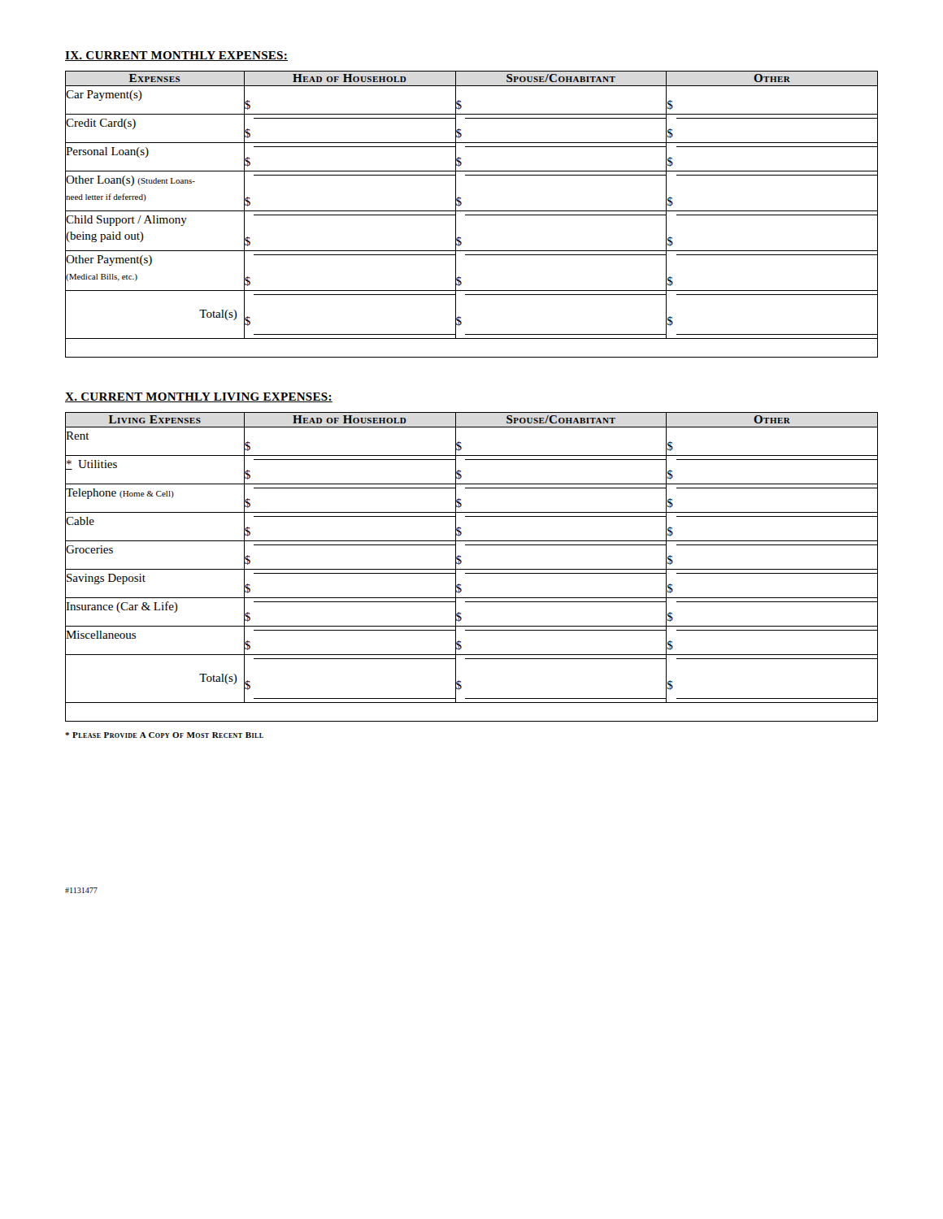IX. CURRENT MONTHLY EXPENSES:
| Expenses | Head of Household | Spouse/Cohabitant | Other |
| --- | --- | --- | --- |
| Car Payment(s) | $ | $ | $ |
| Credit Card(s) | $ | $ | $ |
| Personal Loan(s) | $ | $ | $ |
| Other Loan(s) (Student Loans- need letter if deferred) | $ | $ | $ |
| Child Support / Alimony (being paid out) | $ | $ | $ |
| Other Payment(s) (Medical Bills, etc.) | $ | $ | $ |
| Total(s) | $ | $ | $ |
X. CURRENT MONTHLY LIVING EXPENSES:
| Living Expenses | Head of Household | Spouse/Cohabitant | Other |
| --- | --- | --- | --- |
| Rent | $ | $ | $ |
| * Utilities | $ | $ | $ |
| Telephone (Home & Cell) | $ | $ | $ |
| Cable | $ | $ | $ |
| Groceries | $ | $ | $ |
| Savings Deposit | $ | $ | $ |
| Insurance (Car & Life) | $ | $ | $ |
| Miscellaneous | $ | $ | $ |
| Total(s) | $ | $ | $ |
* Please Provide A Copy Of Most Recent Bill
#1131477